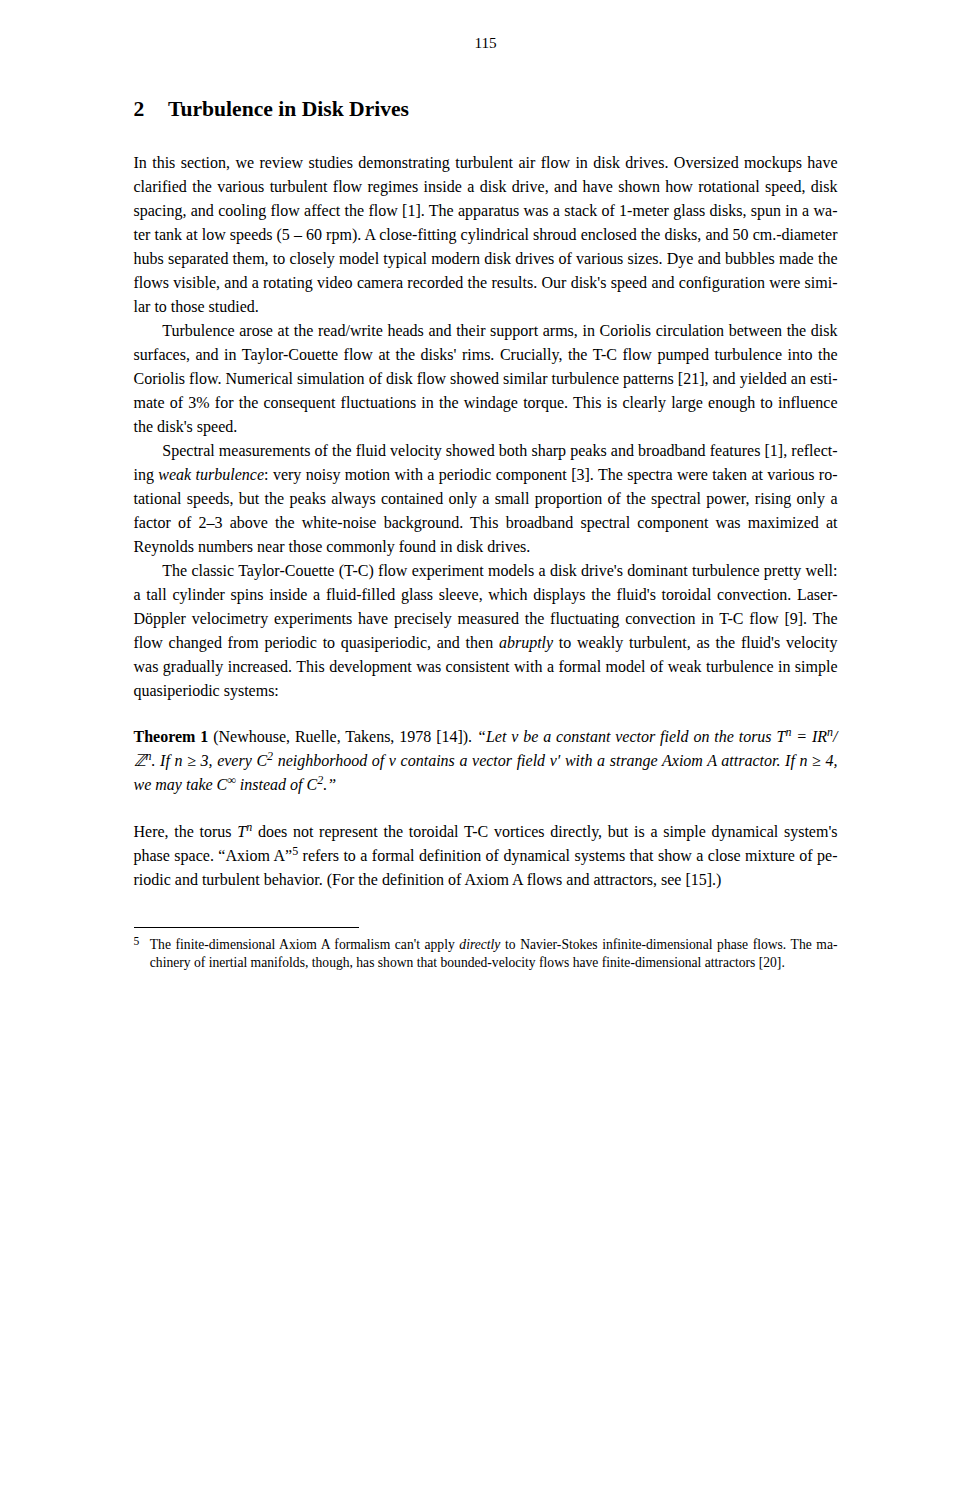115
2 Turbulence in Disk Drives
In this section, we review studies demonstrating turbulent air flow in disk drives. Oversized mockups have clarified the various turbulent flow regimes inside a disk drive, and have shown how rotational speed, disk spacing, and cooling flow affect the flow [1]. The apparatus was a stack of 1-meter glass disks, spun in a water tank at low speeds (5 – 60 rpm). A close-fitting cylindrical shroud enclosed the disks, and 50 cm.-diameter hubs separated them, to closely model typical modern disk drives of various sizes. Dye and bubbles made the flows visible, and a rotating video camera recorded the results. Our disk's speed and configuration were similar to those studied.
Turbulence arose at the read/write heads and their support arms, in Coriolis circulation between the disk surfaces, and in Taylor-Couette flow at the disks' rims. Crucially, the T-C flow pumped turbulence into the Coriolis flow. Numerical simulation of disk flow showed similar turbulence patterns [21], and yielded an estimate of 3% for the consequent fluctuations in the windage torque. This is clearly large enough to influence the disk's speed.
Spectral measurements of the fluid velocity showed both sharp peaks and broadband features [1], reflecting weak turbulence: very noisy motion with a periodic component [3]. The spectra were taken at various rotational speeds, but the peaks always contained only a small proportion of the spectral power, rising only a factor of 2–3 above the white-noise background. This broadband spectral component was maximized at Reynolds numbers near those commonly found in disk drives.
The classic Taylor-Couette (T-C) flow experiment models a disk drive's dominant turbulence pretty well: a tall cylinder spins inside a fluid-filled glass sleeve, which displays the fluid's toroidal convection. Laser-Döppler velocimetry experiments have precisely measured the fluctuating convection in T-C flow [9]. The flow changed from periodic to quasiperiodic, and then abruptly to weakly turbulent, as the fluid's velocity was gradually increased. This development was consistent with a formal model of weak turbulence in simple quasiperiodic systems:
Theorem 1 (Newhouse, Ruelle, Takens, 1978 [14]). “Let v be a constant vector field on the torus Tn = IRn/ℤn. If n ≥ 3, every C2 neighborhood of v contains a vector field v′ with a strange Axiom A attractor. If n ≥ 4, we may take C∞ instead of C2.”
Here, the torus Tn does not represent the toroidal T-C vortices directly, but is a simple dynamical system's phase space. “Axiom A”5 refers to a formal definition of dynamical systems that show a close mixture of periodic and turbulent behavior. (For the definition of Axiom A flows and attractors, see [15].)
5 The finite-dimensional Axiom A formalism can't apply directly to Navier-Stokes infinite-dimensional phase flows. The machinery of inertial manifolds, though, has shown that bounded-velocity flows have finite-dimensional attractors [20].